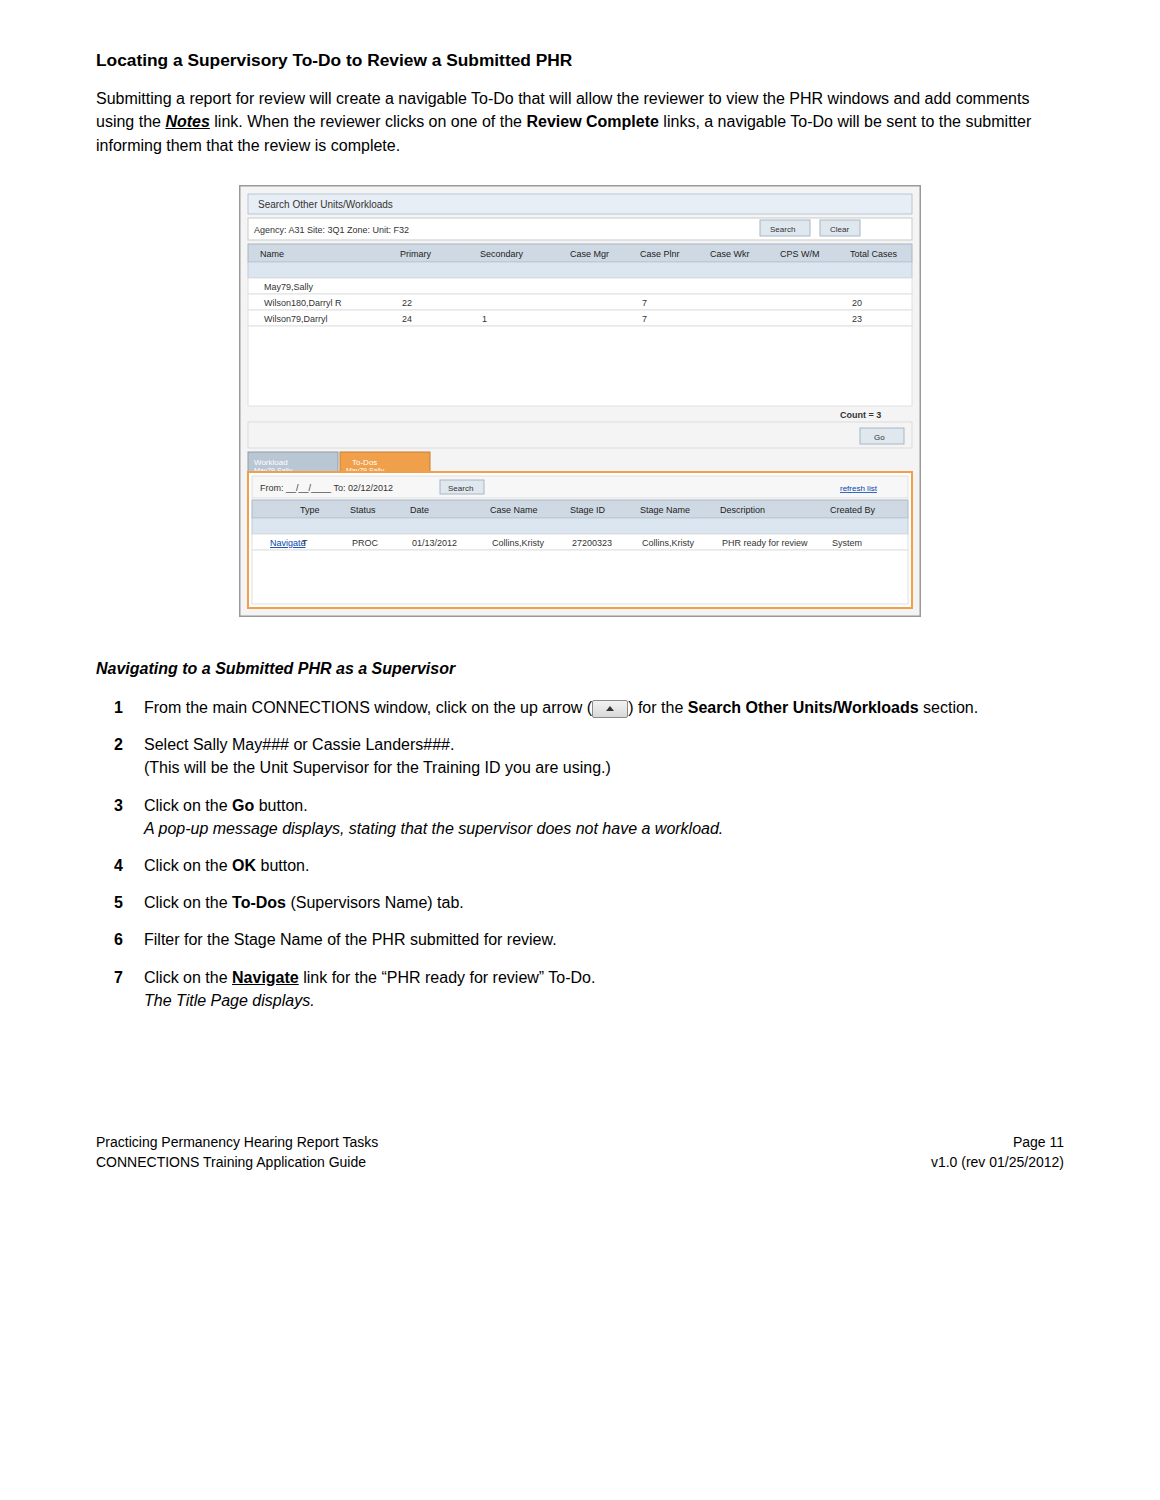Locating a Supervisory To-Do to Review a Submitted PHR
Submitting a report for review will create a navigable To-Do that will allow the reviewer to view the PHR windows and add comments using the Notes link. When the reviewer clicks on one of the Review Complete links, a navigable To-Do will be sent to the submitter informing them that the review is complete.
Navigating to a Submitted PHR as a Supervisor
From the main CONNECTIONS window, click on the up arrow ( ) for the Search Other Units/Workloads section.
Select Sally May### or Cassie Landers###.
(This will be the Unit Supervisor for the Training ID you are using.)
Click on the Go button.
A pop-up message displays, stating that the supervisor does not have a workload.
Click on the OK button.
Click on the To-Dos (Supervisors Name) tab.
Filter for the Stage Name of the PHR submitted for review.
Click on the Navigate link for the “PHR ready for review” To-Do.
The Title Page displays.
| Practicing Permanency Hearing Report Tasks | Page 11 |
| CONNECTIONS Training Application Guide | v1.0 (rev 01/25/2012) |